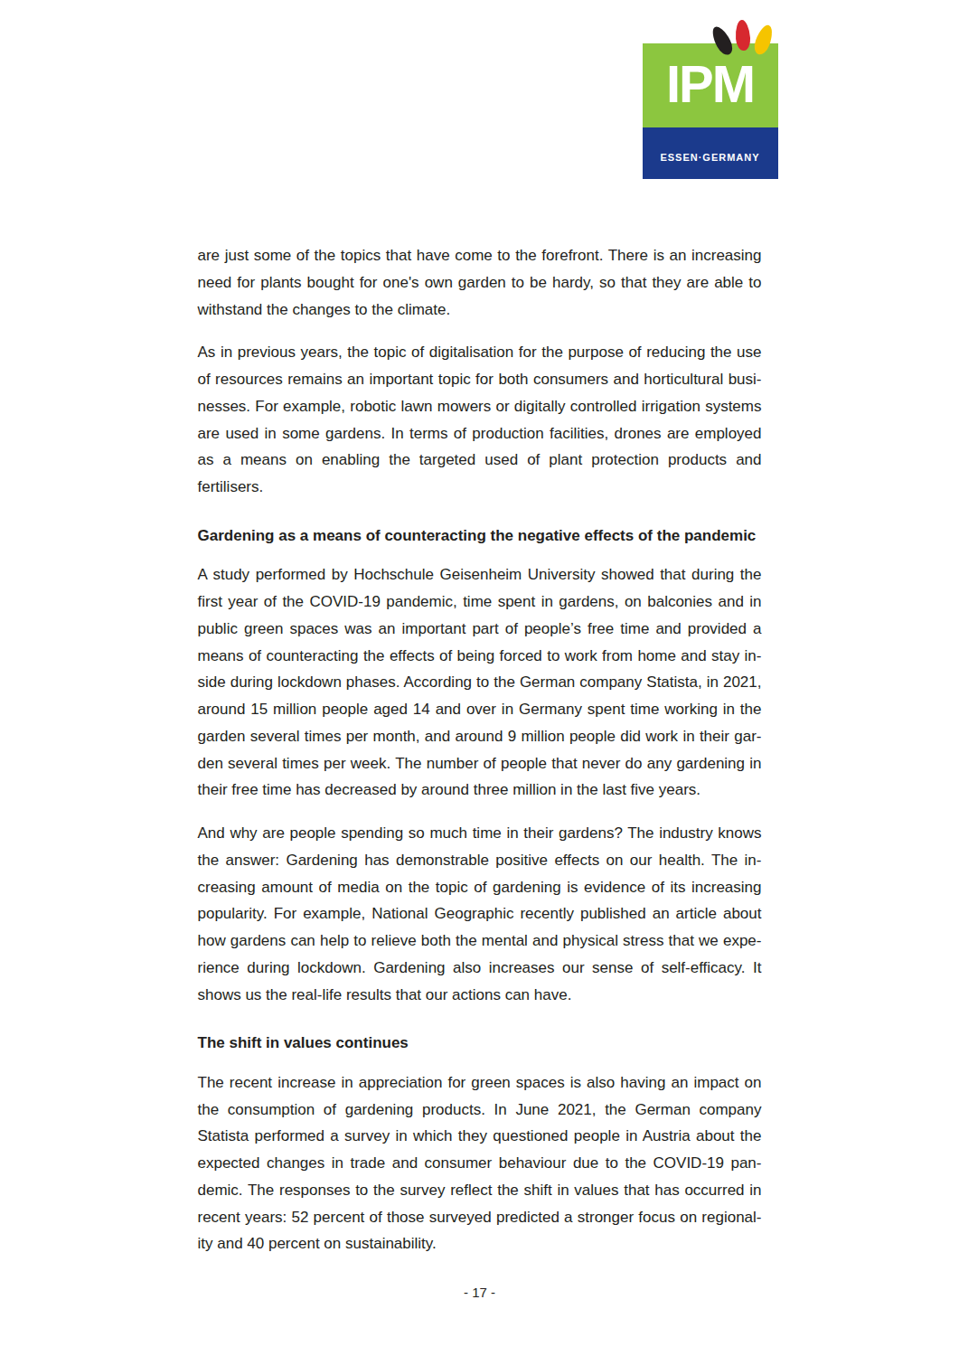IPM
ESSEN·GERMANY
are just some of the topics that have come to the forefront. There is an increasing need for plants bought for one's own garden to be hardy, so that they are able to withstand the changes to the climate.
As in previous years, the topic of digitalisation for the purpose of reducing the use of resources remains an important topic for both consumers and horticultural businesses. For example, robotic lawn mowers or digitally controlled irrigation systems are used in some gardens. In terms of production facilities, drones are employed as a means on enabling the targeted used of plant protection products and fertilisers.
Gardening as a means of counteracting the negative effects of the pandemic
A study performed by Hochschule Geisenheim University showed that during the first year of the COVID-19 pandemic, time spent in gardens, on balconies and in public green spaces was an important part of people’s free time and provided a means of counteracting the effects of being forced to work from home and stay inside during lockdown phases. According to the German company Statista, in 2021, around 15 million people aged 14 and over in Germany spent time working in the garden several times per month, and around 9 million people did work in their garden several times per week. The number of people that never do any gardening in their free time has decreased by around three million in the last five years.
And why are people spending so much time in their gardens? The industry knows the answer: Gardening has demonstrable positive effects on our health. The increasing amount of media on the topic of gardening is evidence of its increasing popularity. For example, National Geographic recently published an article about how gardens can help to relieve both the mental and physical stress that we experience during lockdown. Gardening also increases our sense of self-efficacy. It shows us the real-life results that our actions can have.
The shift in values continues
The recent increase in appreciation for green spaces is also having an impact on the consumption of gardening products. In June 2021, the German company Statista performed a survey in which they questioned people in Austria about the expected changes in trade and consumer behaviour due to the COVID-19 pandemic. The responses to the survey reflect the shift in values that has occurred in recent years: 52 percent of those surveyed predicted a stronger focus on regionality and 40 percent on sustainability.
- 17 -